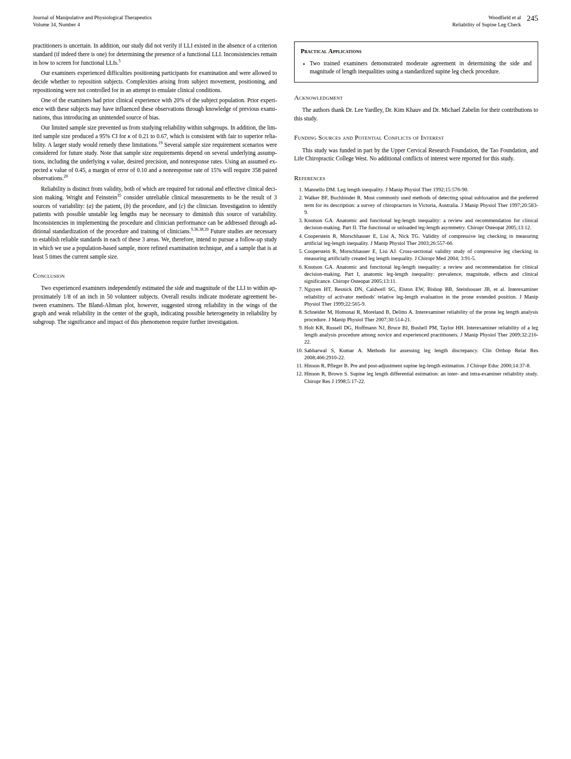Journal of Manipulative and Physiological Therapeutics
Volume 34, Number 4
Woodfield et al
Reliability of Supine Leg Check 245
practitioners is uncertain. In addition, our study did not verify if LLI existed in the absence of a criterion standard (if indeed there is one) for determining the presence of a functional LLI. Inconsistencies remain in how to screen for functional LLIs.5
Our examiners experienced difficulties positioning participants for examination and were allowed to decide whether to reposition subjects. Complexities arising from subject movement, positioning, and repositioning were not controlled for in an attempt to emulate clinical conditions.
One of the examiners had prior clinical experience with 20% of the subject population. Prior experience with these subjects may have influenced these observations through knowledge of previous examinations, thus introducing an unintended source of bias.
Our limited sample size prevented us from studying reliability within subgroups. In addition, the limited sample size produced a 95% CI for κ of 0.21 to 0.67, which is consistent with fair to superior reliability. A larger study would remedy these limitations.19 Several sample size requirement scenarios were considered for future study. Note that sample size requirements depend on several underlying assumptions, including the underlying κ value, desired precision, and nonresponse rates. Using an assumed expected κ value of 0.45, a margin of error of 0.10 and a nonresponse rate of 15% will require 358 paired observations.20
Reliability is distinct from validity, both of which are required for rational and effective clinical decision making. Wright and Feinstein35 consider unreliable clinical measurements to be the result of 3 sources of variability: (a) the patient, (b) the procedure, and (c) the clinician. Investigation to identify patients with possible unstable leg lengths may be necessary to diminish this source of variability. Inconsistencies in implementing the procedure and clinician performance can be addressed through additional standardization of the procedure and training of clinicians.9,36,38,39 Future studies are necessary to establish reliable standards in each of these 3 areas. We, therefore, intend to pursue a follow-up study in which we use a population-based sample, more refined examination technique, and a sample that is at least 5 times the current sample size.
Conclusion
Two experienced examiners independently estimated the side and magnitude of the LLI to within approximately 1/8 of an inch in 50 volunteer subjects. Overall results indicate moderate agreement between examiners. The Bland-Altman plot, however, suggested strong reliability in the wings of the graph and weak reliability in the center of the graph, indicating possible heterogeneity in reliability by subgroup. The significance and impact of this phenomenon require further investigation.
Practical Applications
Two trained examiners demonstrated moderate agreement in determining the side and magnitude of length inequalities using a standardized supine leg check procedure.
Acknowledgment
The authors thank Dr. Lee Yardley, Dr. Kim Khauv and Dr. Michael Zabelin for their contributions to this study.
Funding Sources and Potential Conflicts of Interest
This study was funded in part by the Upper Cervical Research Foundation, the Tao Foundation, and Life Chiropractic College West. No additional conflicts of interest were reported for this study.
References
Mannello DM. Leg length inequality. J Manip Physiol Ther 1992;15:576-90.
Walker BF, Buchbinder R. Most commonly used methods of detecting spinal subluxation and the preferred term for its description: a survey of chiropractors in Victoria, Australia. J Manip Physiol Ther 1997;20:583-9.
Knutson GA. Anatomic and functional leg-length inequality: a review and recommendation for clinical decision-making. Part II. The functional or unloaded leg-length asymmetry. Chiropr Osteopat 2005;13:12.
Cooperstein R, Morschhauser E, Lisi A, Nick TG. Validity of compressive leg checking in measuring artificial leg-length inequality. J Manip Physiol Ther 2003;26:557-66.
Cooperstein R, Morschhauser E, Lisi AJ. Cross-sectional validity study of compressive leg checking in measuring artificially created leg length inequality. J Chiropr Med 2004; 3:91-5.
Knutson GA. Anatomic and functional leg-length inequality: a review and recommendation for clinical decision-making. Part I, anatomic leg-length inequality: prevalence, magnitude, effects and clinical significance. Chiropr Osteopat 2005;13:11.
Nguyen HT, Resnick DN, Caldwell SG, Elston EW, Bishop BB, Steinhouser JB, et al. Interexaminer reliability of activator methods' relative leg-length evaluation in the prone extended position. J Manip Physiol Ther 1999;22:565-9.
Schneider M, Homonai R, Moreland B, Delitto A. Interexaminer reliability of the prone leg length analysis procedure. J Manip Physiol Ther 2007;30:514-21.
Holt KR, Russell DG, Hoffmann NJ, Bruce BI, Bushell PM, Taylor HH. Interexaminer reliability of a leg length analysis procedure among novice and experienced practitioners. J Manip Physiol Ther 2009;32:216-22.
Sabharwal S, Kumar A. Methods for assessing leg length discrepancy. Clin Orthop Relat Res 2008;466:2910-22.
Hinson R, Pfleger B. Pre and post-adjustment supine leg-length estimation. J Chiropr Educ 2000;14:37-8.
Hinson R, Brown S. Supine leg length differential estimation: an inter- and intra-examiner reliability study. Chiropr Res J 1998;5:17-22.